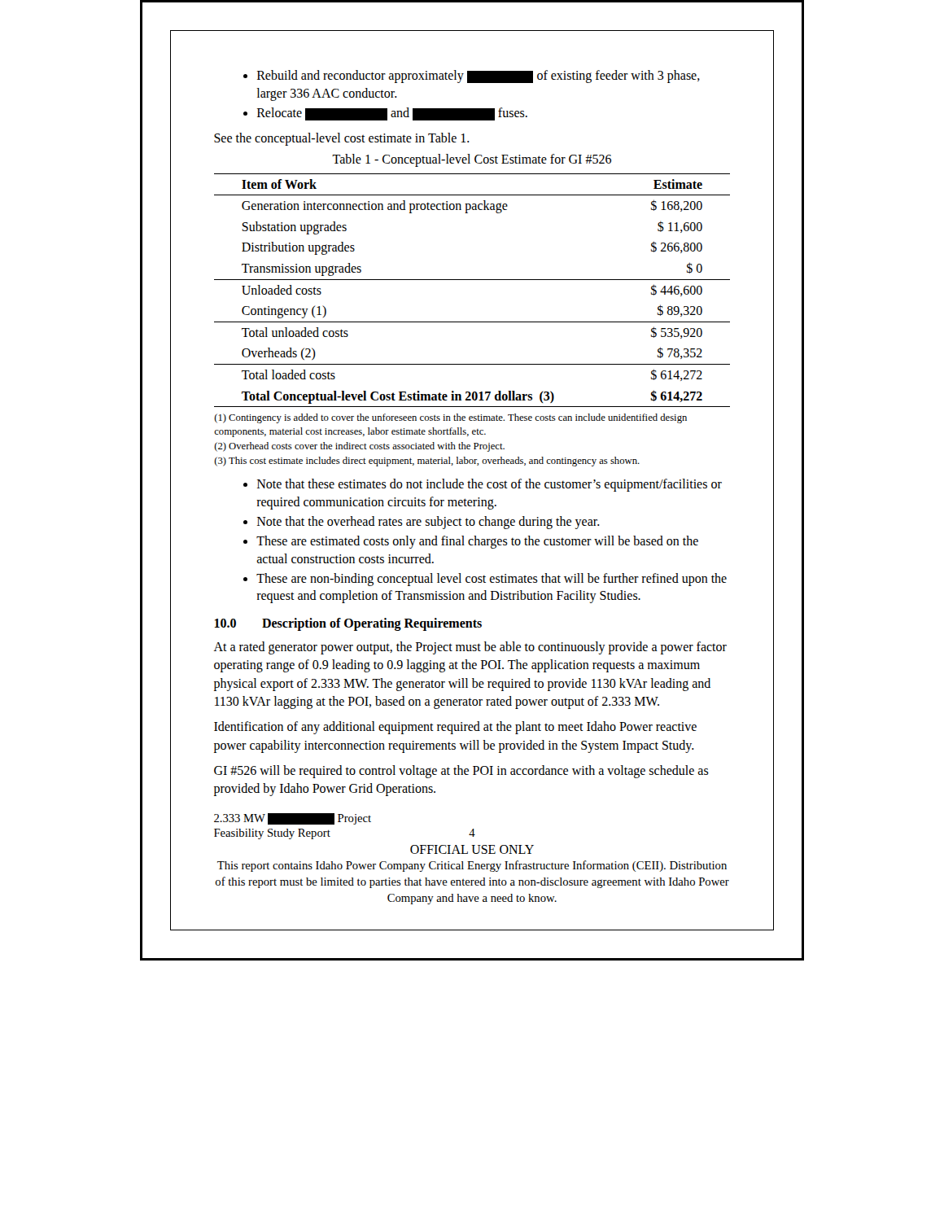Rebuild and reconductor approximately of existing feeder with 3 phase, larger 336 AAC conductor.
Relocate and fuses.
See the conceptual-level cost estimate in Table 1.
Table 1 - Conceptual-level Cost Estimate for GI #526
| Item of Work | Estimate |
| --- | --- |
| Generation interconnection and protection package | $ 168,200 |
| Substation upgrades | $ 11,600 |
| Distribution upgrades | $ 266,800 |
| Transmission upgrades | $ 0 |
| Unloaded costs | $ 446,600 |
| Contingency (1) | $ 89,320 |
| Total unloaded costs | $ 535,920 |
| Overheads (2) | $ 78,352 |
| Total loaded costs | $ 614,272 |
| Total Conceptual-level Cost Estimate in 2017 dollars (3) | $ 614,272 |
(1) Contingency is added to cover the unforeseen costs in the estimate. These costs can include unidentified design components, material cost increases, labor estimate shortfalls, etc.
(2) Overhead costs cover the indirect costs associated with the Project.
(3) This cost estimate includes direct equipment, material, labor, overheads, and contingency as shown.
Note that these estimates do not include the cost of the customer’s equipment/facilities or required communication circuits for metering.
Note that the overhead rates are subject to change during the year.
These are estimated costs only and final charges to the customer will be based on the actual construction costs incurred.
These are non-binding conceptual level cost estimates that will be further refined upon the request and completion of Transmission and Distribution Facility Studies.
10.0 Description of Operating Requirements
At a rated generator power output, the Project must be able to continuously provide a power factor operating range of 0.9 leading to 0.9 lagging at the POI. The application requests a maximum physical export of 2.333 MW. The generator will be required to provide 1130 kVAr leading and 1130 kVAr lagging at the POI, based on a generator rated power output of 2.333 MW.
Identification of any additional equipment required at the plant to meet Idaho Power reactive power capability interconnection requirements will be provided in the System Impact Study.
GI #526 will be required to control voltage at the POI in accordance with a voltage schedule as provided by Idaho Power Grid Operations.
2.333 MW Project
Feasibility Study Report 4
OFFICIAL USE ONLY
This report contains Idaho Power Company Critical Energy Infrastructure Information (CEII). Distribution of this report must be limited to parties that have entered into a non-disclosure agreement with Idaho Power Company and have a need to know.